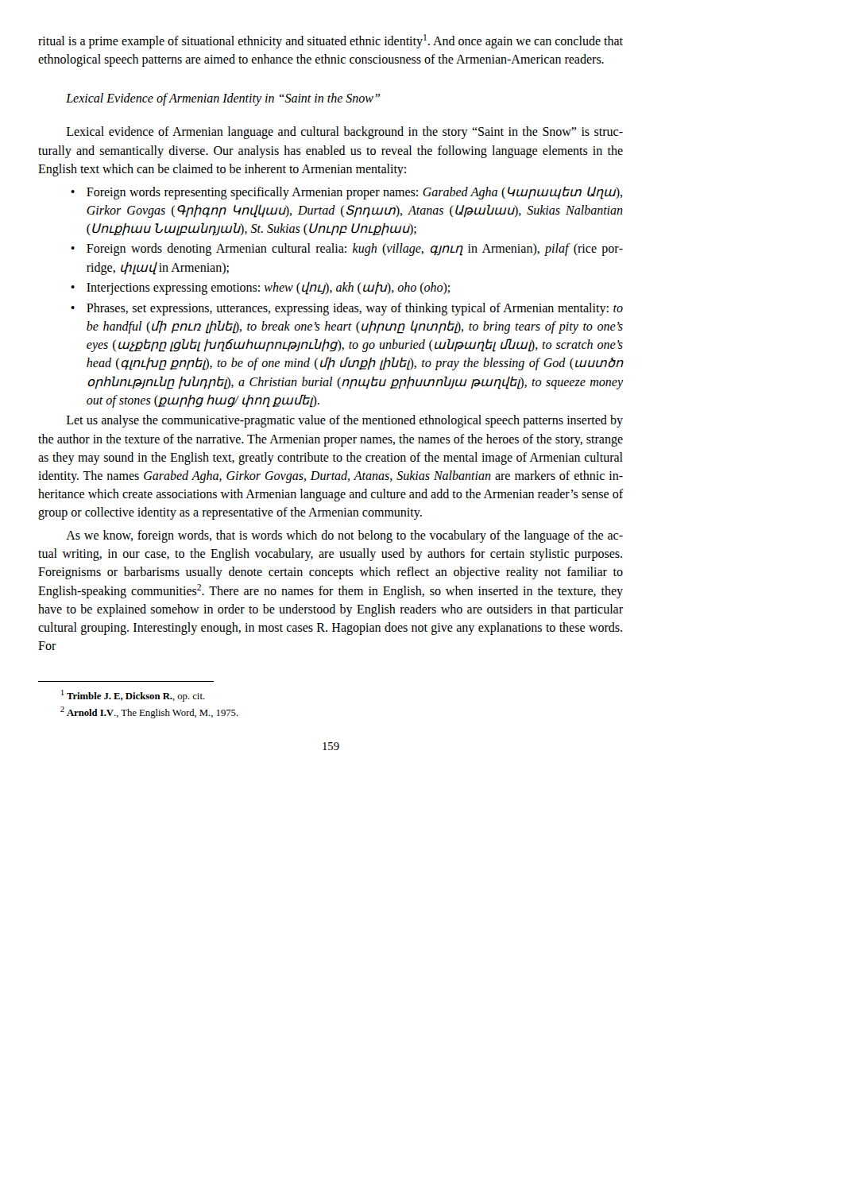ritual is a prime example of situational ethnicity and situated ethnic identity1. And once again we can conclude that ethnological speech patterns are aimed to enhance the ethnic consciousness of the Armenian-American readers.
Lexical Evidence of Armenian Identity in “Saint in the Snow”
Lexical evidence of Armenian language and cultural background in the story “Saint in the Snow” is structurally and semantically diverse. Our analysis has enabled us to reveal the following language elements in the English text which can be claimed to be inherent to Armenian mentality:
Foreign words representing specifically Armenian proper names: Garabed Agha (Կարապետ Աղա), Girkor Govgas (Գրիգոր Կովկաս), Durtad (Տրդատ), Atanas (Աթանաս), Sukias Nalbantian (Սուքիաս Նալբանդյան), St. Sukias (Սուրբ Սուքիաս);
Foreign words denoting Armenian cultural realia: kugh (village, գյուղ in Armenian), pilaf (rice porridge, փլավ in Armenian);
Interjections expressing emotions: whew (վույ), akh (ախ), oho (oho);
Phrases, set expressions, utterances, expressing ideas, way of thinking typical of Armenian mentality: to be handful (մի բուռ լինել), to break one’s heart (սիրտը կոտրել), to bring tears of pity to one’s eyes (աչքերը լցնել խղճահարությունից), to go unburied (անթաղել մնալ), to scratch one’s head (գլուխը քորել), to be of one mind (մի մտքի լինել), to pray the blessing of God (աստծո օրհնությունը խնդրել), a Christian burial (որպես քրիստոնյա թաղվել), to squeeze money out of stones (քարից հաց/ փող քամել).
Let us analyse the communicative-pragmatic value of the mentioned ethnological speech patterns inserted by the author in the texture of the narrative. The Armenian proper names, the names of the heroes of the story, strange as they may sound in the English text, greatly contribute to the creation of the mental image of Armenian cultural identity. The names Garabed Agha, Girkor Govgas, Durtad, Atanas, Sukias Nalbantian are markers of ethnic inheritance which create associations with Armenian language and culture and add to the Armenian reader’s sense of group or collective identity as a representative of the Armenian community.
As we know, foreign words, that is words which do not belong to the vocabulary of the language of the actual writing, in our case, to the English vocabulary, are usually used by authors for certain stylistic purposes. Foreignisms or barbarisms usually denote certain concepts which reflect an objective reality not familiar to English-speaking communities2. There are no names for them in English, so when inserted in the texture, they have to be explained somehow in order to be understood by English readers who are outsiders in that particular cultural grouping. Interestingly enough, in most cases R. Hagopian does not give any explanations to these words. For
1 Trimble J. E, Dickson R., op. cit.
2 Arnold I.V., The English Word, M., 1975.
159